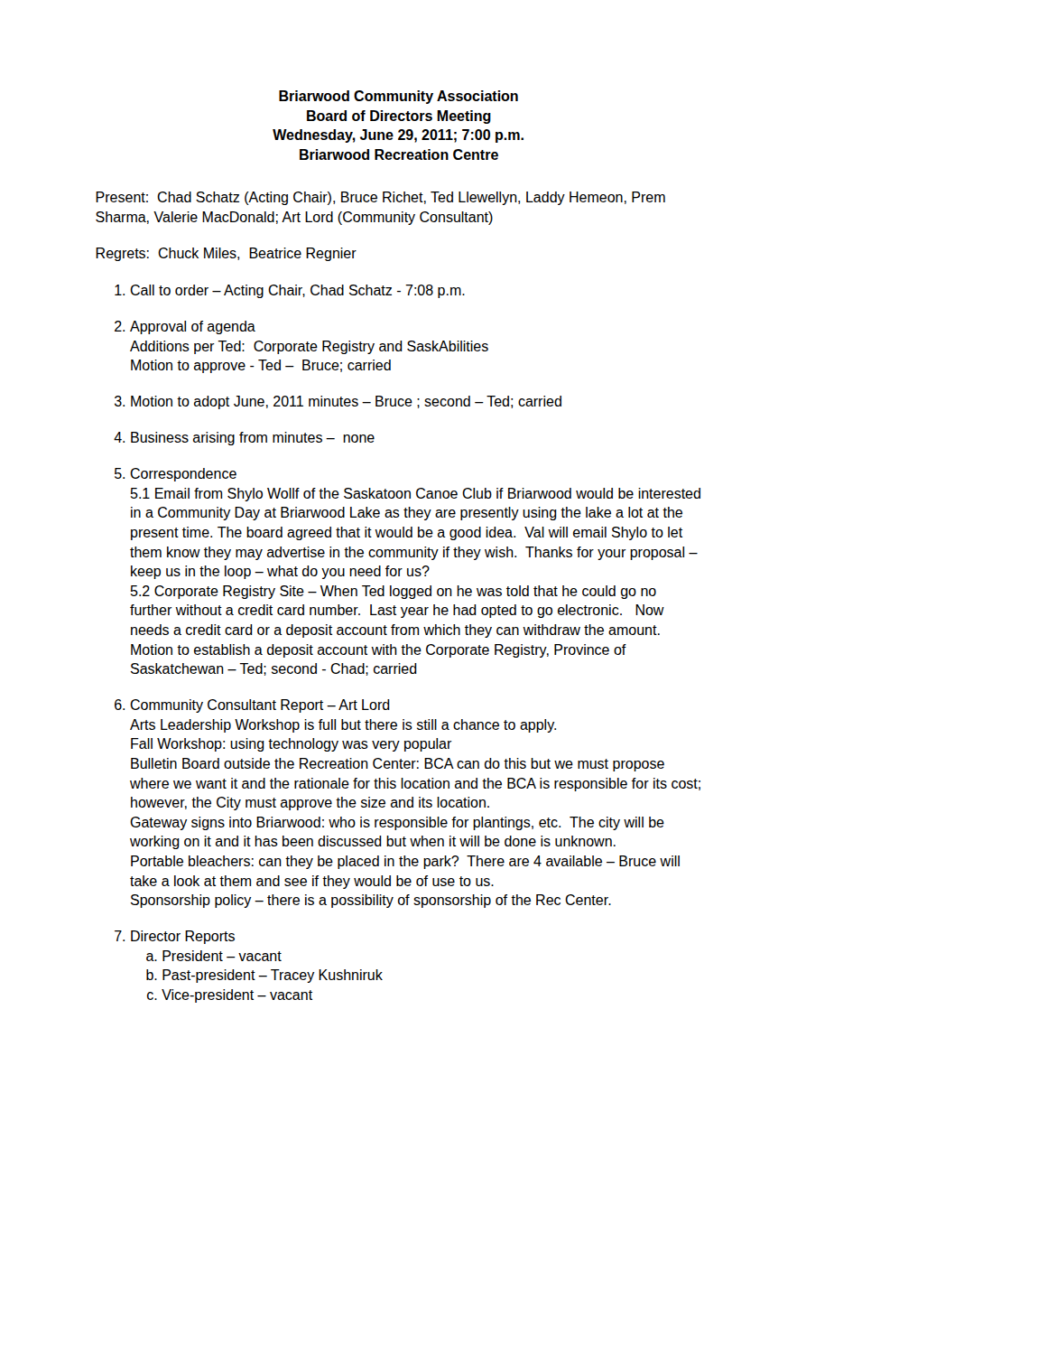Briarwood Community Association
Board of Directors Meeting
Wednesday, June 29, 2011; 7:00 p.m.
Briarwood Recreation Centre
Present: Chad Schatz (Acting Chair), Bruce Richet, Ted Llewellyn, Laddy Hemeon, Prem Sharma, Valerie MacDonald; Art Lord (Community Consultant)
Regrets: Chuck Miles, Beatrice Regnier
Call to order – Acting Chair, Chad Schatz - 7:08 p.m.
Approval of agenda
Additions per Ted: Corporate Registry and SaskAbilities
Motion to approve - Ted – Bruce; carried
Motion to adopt June, 2011 minutes – Bruce ; second – Ted; carried
Business arising from minutes – none
Correspondence
5.1 Email from Shylo Wollf of the Saskatoon Canoe Club if Briarwood would be interested in a Community Day at Briarwood Lake as they are presently using the lake a lot at the present time. The board agreed that it would be a good idea. Val will email Shylo to let them know they may advertise in the community if they wish. Thanks for your proposal – keep us in the loop – what do you need for us?
5.2 Corporate Registry Site – When Ted logged on he was told that he could go no further without a credit card number. Last year he had opted to go electronic. Now needs a credit card or a deposit account from which they can withdraw the amount.
Motion to establish a deposit account with the Corporate Registry, Province of Saskatchewan – Ted; second - Chad; carried
Community Consultant Report – Art Lord
Arts Leadership Workshop is full but there is still a chance to apply.
Fall Workshop: using technology was very popular
Bulletin Board outside the Recreation Center: BCA can do this but we must propose where we want it and the rationale for this location and the BCA is responsible for its cost; however, the City must approve the size and its location.
Gateway signs into Briarwood: who is responsible for plantings, etc. The city will be working on it and it has been discussed but when it will be done is unknown.
Portable bleachers: can they be placed in the park? There are 4 available – Bruce will take a look at them and see if they would be of use to us.
Sponsorship policy – there is a possibility of sponsorship of the Rec Center.
Director Reports
President – vacant
Past-president – Tracey Kushniruk
Vice-president – vacant